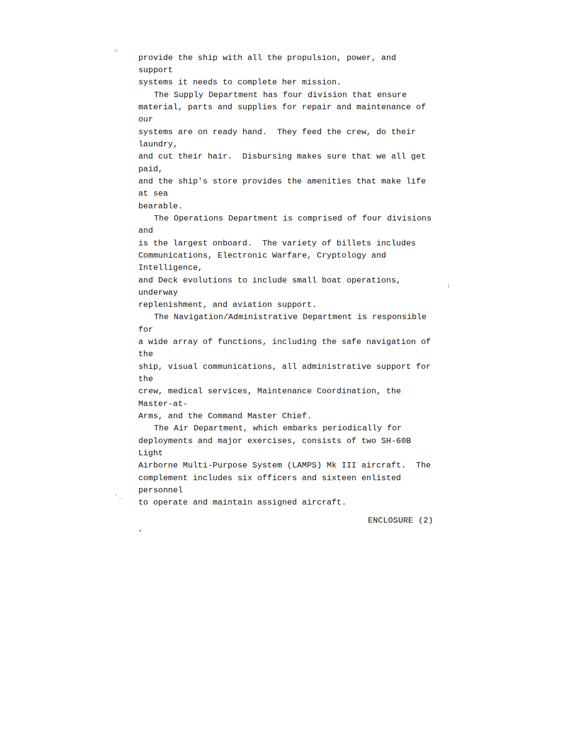ⁿ
‘…
provide the ship with all the propulsion, power, and support
systems it needs to complete her mission.
The Supply Department has four division that ensure
material, parts and supplies for repair and maintenance of our
systems are on ready hand. They feed the crew, do their laundry,
and cut their hair. Disbursing makes sure that we all get paid,
and the ship's store provides the amenities that make life at sea
bearable.
The Operations Department is comprised of four divisions and
is the largest onboard. The variety of billets includes
Communications, Electronic Warfare, Cryptology and Intelligence,
and Deck evolutions to include small boat operations, underway
replenishment, and aviation support.
The Navigation/Administrative Department is responsible for
a wide array of functions, including the safe navigation of the
ship, visual communications, all administrative support for the
crew, medical services, Maintenance Coordination, the Master-at-
Arms, and the Command Master Chief.
The Air Department, which embarks periodically for
deployments and major exercises, consists of two SH-60B Light
Airborne Multi-Purpose System (LAMPS) Mk III aircraft. The
complement includes six officers and sixteen enlisted personnel
to operate and maintain assigned aircraft.
ENCLOSURE (2)